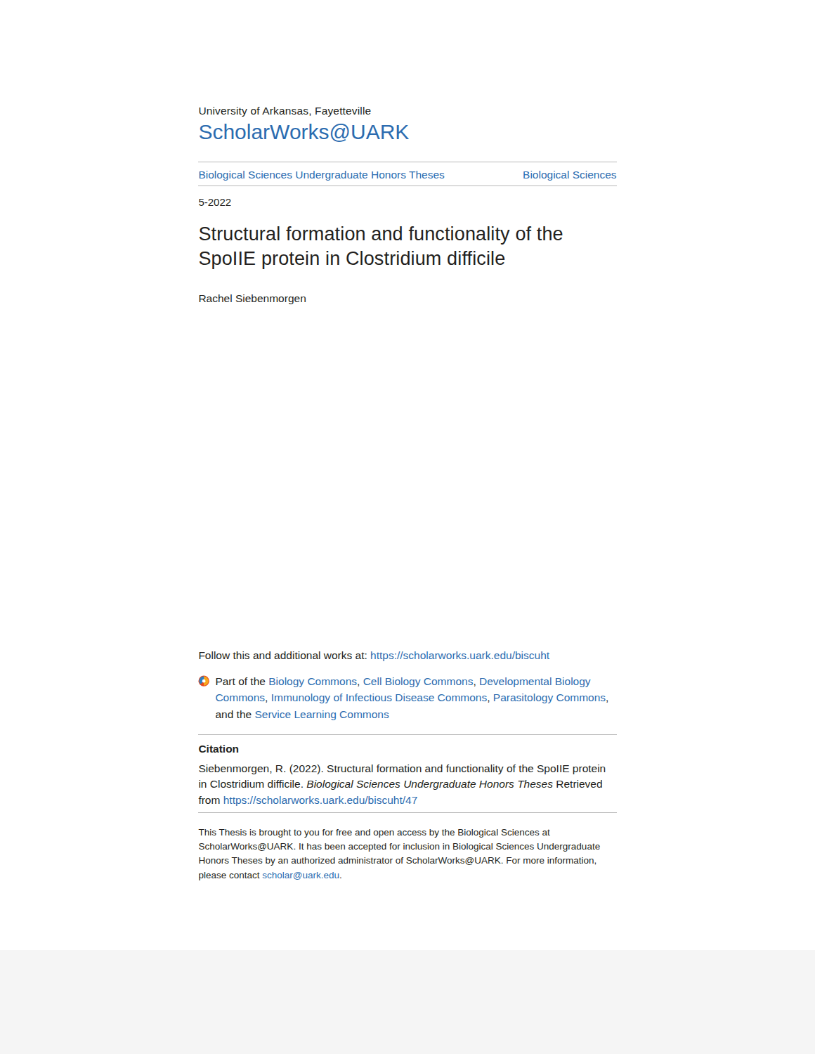University of Arkansas, Fayetteville
ScholarWorks@UARK
Biological Sciences Undergraduate Honors Theses
Biological Sciences
5-2022
Structural formation and functionality of the SpoIIE protein in Clostridium difficile
Rachel Siebenmorgen
Follow this and additional works at: https://scholarworks.uark.edu/biscuht
Part of the Biology Commons, Cell Biology Commons, Developmental Biology Commons, Immunology of Infectious Disease Commons, Parasitology Commons, and the Service Learning Commons
Citation
Siebenmorgen, R. (2022). Structural formation and functionality of the SpoIIE protein in Clostridium difficile. Biological Sciences Undergraduate Honors Theses Retrieved from https://scholarworks.uark.edu/biscuht/47
This Thesis is brought to you for free and open access by the Biological Sciences at ScholarWorks@UARK. It has been accepted for inclusion in Biological Sciences Undergraduate Honors Theses by an authorized administrator of ScholarWorks@UARK. For more information, please contact scholar@uark.edu.